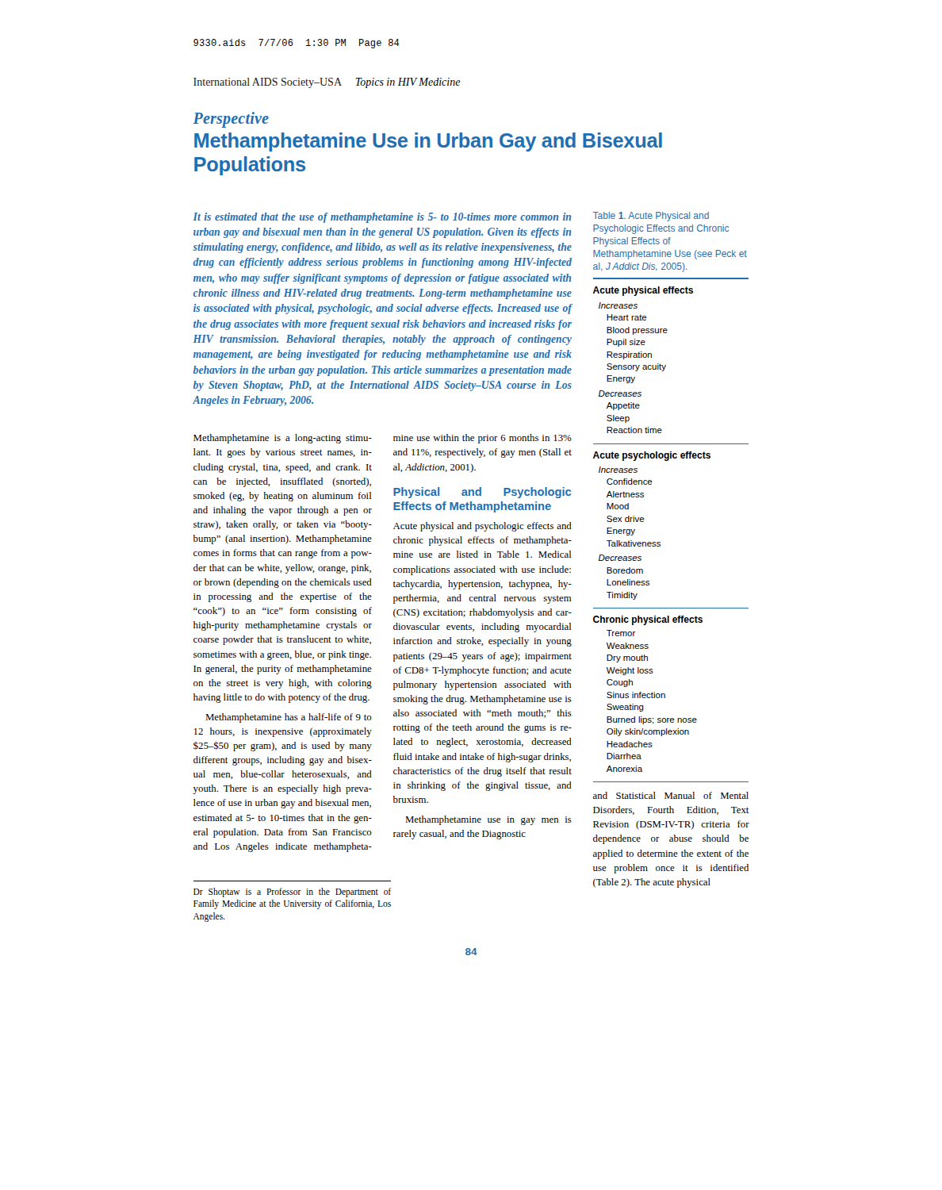9330.aids 7/7/06 1:30 PM Page 84
International AIDS Society–USA Topics in HIV Medicine
Perspective
Methamphetamine Use in Urban Gay and Bisexual Populations
It is estimated that the use of methamphetamine is 5- to 10-times more common in urban gay and bisexual men than in the general US population. Given its effects in stimulating energy, confidence, and libido, as well as its relative inexpensiveness, the drug can efficiently address serious problems in functioning among HIV-infected men, who may suffer significant symptoms of depression or fatigue associated with chronic illness and HIV-related drug treatments. Long-term methamphetamine use is associated with physical, psychologic, and social adverse effects. Increased use of the drug associates with more frequent sexual risk behaviors and increased risks for HIV transmission. Behavioral therapies, notably the approach of contingency management, are being investigated for reducing methamphetamine use and risk behaviors in the urban gay population. This article summarizes a presentation made by Steven Shoptaw, PhD, at the International AIDS Society–USA course in Los Angeles in February, 2006.
Methamphetamine is a long-acting stimulant. It goes by various street names, including crystal, tina, speed, and crank. It can be injected, insufflated (snorted), smoked (eg, by heating on aluminum foil and inhaling the vapor through a pen or straw), taken orally, or taken via “booty-bump” (anal insertion). Methamphetamine comes in forms that can range from a powder that can be white, yellow, orange, pink, or brown (depending on the chemicals used in processing and the expertise of the “cook”) to an “ice” form consisting of high-purity methamphetamine crystals or coarse powder that is translucent to white, sometimes with a green, blue, or pink tinge. In general, the purity of methamphetamine on the street is very high, with coloring having little to do with potency of the drug.
Methamphetamine has a half-life of 9 to 12 hours, is inexpensive (approximately $25–$50 per gram), and is used by many different groups, including gay and bisexual men, blue-collar heterosexuals, and youth. There is an especially high prevalence of use in urban gay and bisexual men, estimated at 5- to 10-times that in the general population. Data from San Francisco and Los Angeles indicate methamphetamine use within the prior 6 months in 13% and 11%, respectively, of gay men (Stall et al, Addiction, 2001).
Physical and Psychologic Effects of Methamphetamine
Acute physical and psychologic effects and chronic physical effects of methamphetamine use are listed in Table 1. Medical complications associated with use include: tachycardia, hypertension, tachypnea, hyperthermia, and central nervous system (CNS) excitation; rhabdomyolysis and cardiovascular events, including myocardial infarction and stroke, especially in young patients (29–45 years of age); impairment of CD8+ T-lymphocyte function; and acute pulmonary hypertension associated with smoking the drug. Methamphetamine use is also associated with “meth mouth;” this rotting of the teeth around the gums is related to neglect, xerostomia, decreased fluid intake and intake of high-sugar drinks, characteristics of the drug itself that result in shrinking of the gingival tissue, and bruxism.
Methamphetamine use in gay men is rarely casual, and the Diagnostic
Dr Shoptaw is a Professor in the Department of Family Medicine at the University of California, Los Angeles.
Table 1. Acute Physical and Psychologic Effects and Chronic Physical Effects of Methamphetamine Use (see Peck et al, J Addict Dis, 2005).
Acute physical effects
Increases
Heart rate
Blood pressure
Pupil size
Respiration
Sensory acuity
Energy
Decreases
Appetite
Sleep
Reaction time
Acute psychologic effects
Increases
Confidence
Alertness
Mood
Sex drive
Energy
Talkativeness
Decreases
Boredom
Loneliness
Timidity
Chronic physical effects
Tremor
Weakness
Dry mouth
Weight loss
Cough
Sinus infection
Sweating
Burned lips; sore nose
Oily skin/complexion
Headaches
Diarrhea
Anorexia
and Statistical Manual of Mental Disorders, Fourth Edition, Text Revision (DSM-IV-TR) criteria for dependence or abuse should be applied to determine the extent of the use problem once it is identified (Table 2). The acute physical
84